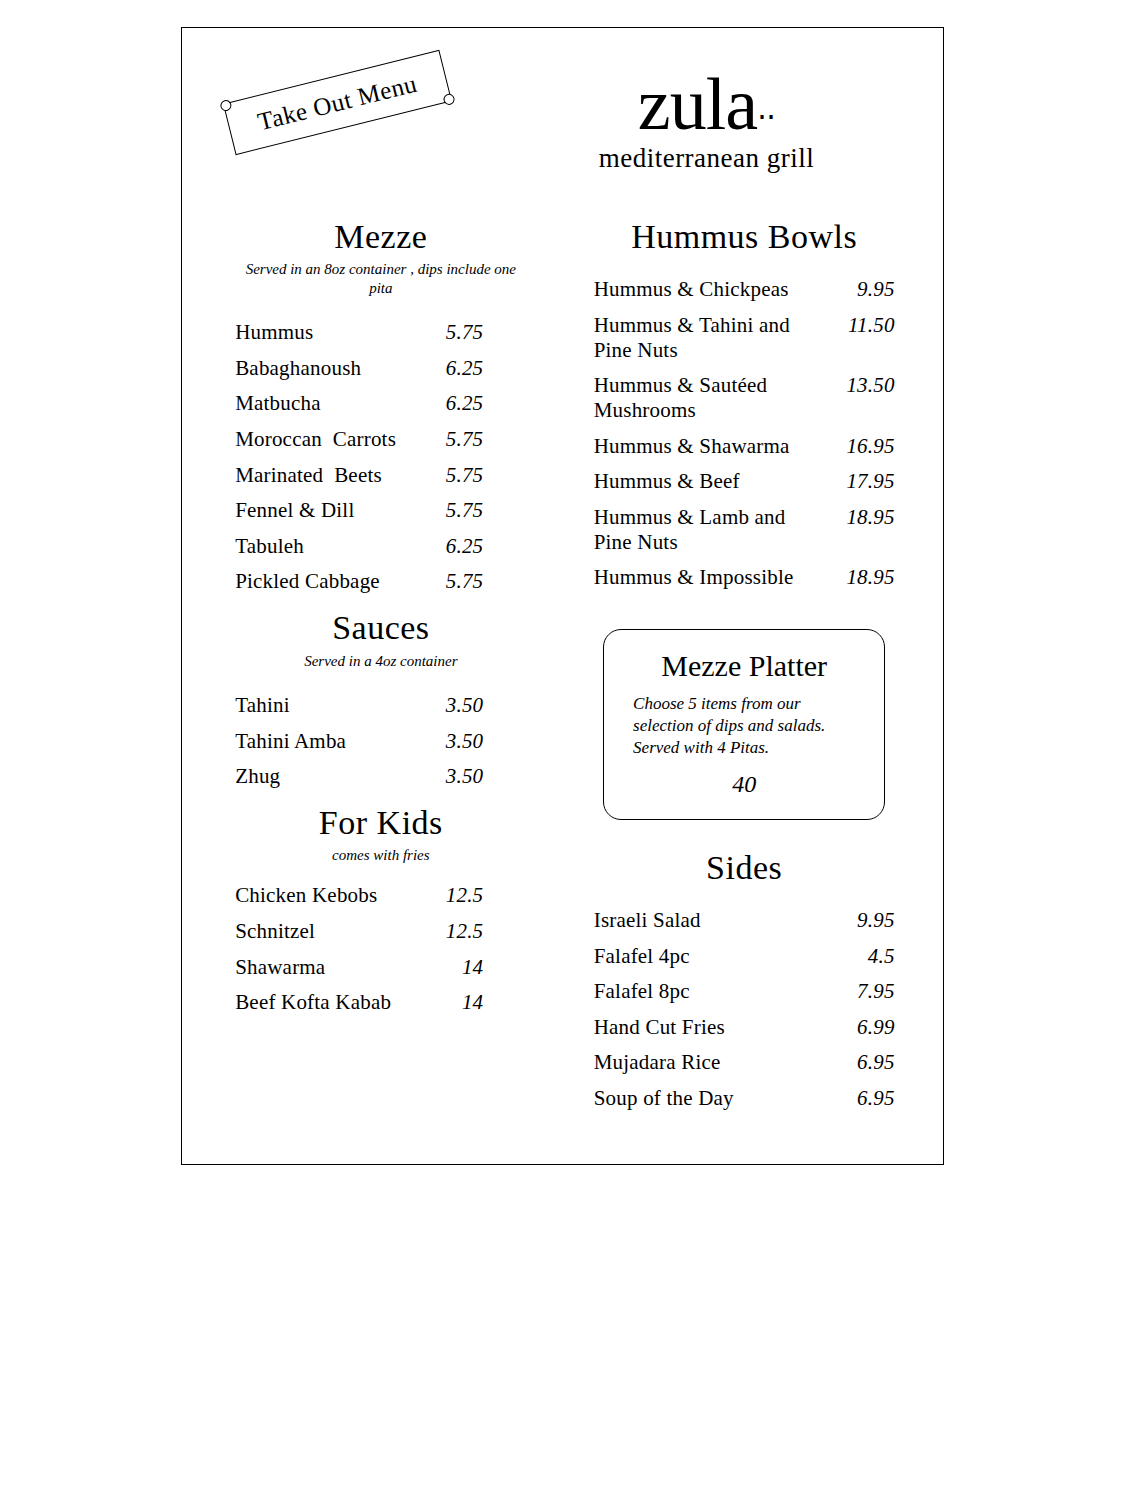Take Out Menu
zula․․
mediterranean grill
Mezze
Served in an 8oz container , dips include one pita
Hummus 5.75
Babaghanoush 6.25
Matbucha 6.25
Moroccan Carrots 5.75
Marinated Beets 5.75
Fennel & Dill 5.75
Tabuleh 6.25
Pickled Cabbage 5.75
Sauces
Served in a 4oz container
Tahini 3.50
Tahini Amba 3.50
Zhug 3.50
For Kids
comes with fries
Chicken Kebobs 12.5
Schnitzel 12.5
Shawarma 14
Beef Kofta Kabab 14
Hummus Bowls
Hummus & Chickpeas 9.95
Hummus & Tahini and Pine Nuts 11.50
Hummus & Sautéed Mushrooms 13.50
Hummus & Shawarma 16.95
Hummus & Beef 17.95
Hummus & Lamb and Pine Nuts 18.95
Hummus & Impossible 18.95
Mezze Platter
Choose 5 items from our selection of dips and salads. Served with 4 Pitas.
40
Sides
Israeli Salad 9.95
Falafel 4pc 4.5
Falafel 8pc 7.95
Hand Cut Fries 6.99
Mujadara Rice 6.95
Soup of the Day 6.95